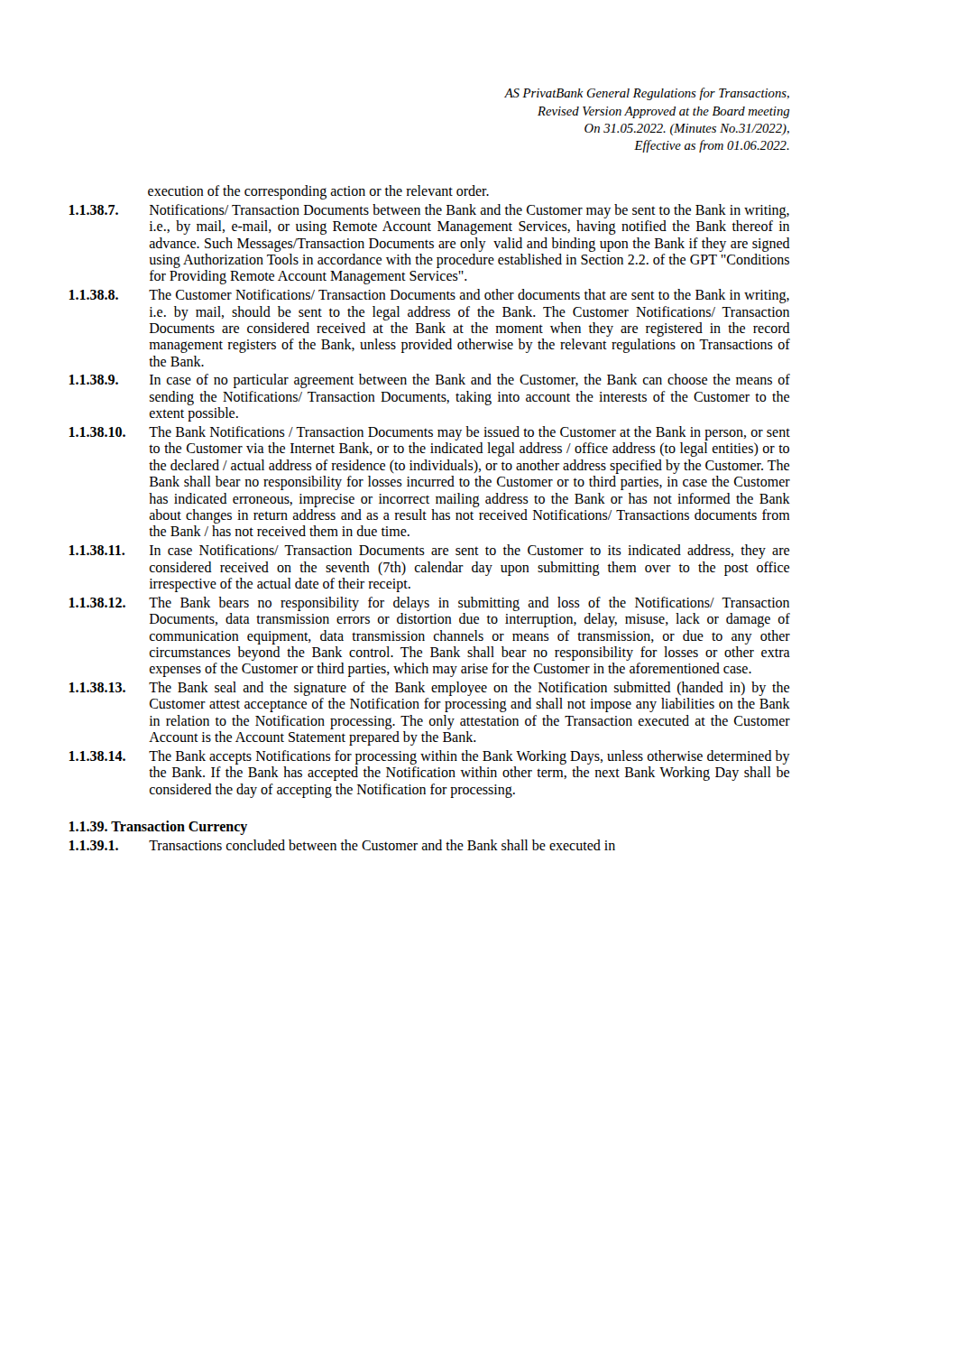AS PrivatBank General Regulations for Transactions,
Revised Version Approved at the Board meeting
On 31.05.2022. (Minutes No.31/2022),
Effective as from 01.06.2022.
execution of the corresponding action or the relevant order.
1.1.38.7. Notifications/ Transaction Documents between the Bank and the Customer may be sent to the Bank in writing, i.e., by mail, e-mail, or using Remote Account Management Services, having notified the Bank thereof in advance. Such Messages/Transaction Documents are only valid and binding upon the Bank if they are signed using Authorization Tools in accordance with the procedure established in Section 2.2. of the GPT "Conditions for Providing Remote Account Management Services".
1.1.38.8. The Customer Notifications/ Transaction Documents and other documents that are sent to the Bank in writing, i.e. by mail, should be sent to the legal address of the Bank. The Customer Notifications/ Transaction Documents are considered received at the Bank at the moment when they are registered in the record management registers of the Bank, unless provided otherwise by the relevant regulations on Transactions of the Bank.
1.1.38.9. In case of no particular agreement between the Bank and the Customer, the Bank can choose the means of sending the Notifications/ Transaction Documents, taking into account the interests of the Customer to the extent possible.
1.1.38.10. The Bank Notifications / Transaction Documents may be issued to the Customer at the Bank in person, or sent to the Customer via the Internet Bank, or to the indicated legal address / office address (to legal entities) or to the declared / actual address of residence (to individuals), or to another address specified by the Customer. The Bank shall bear no responsibility for losses incurred to the Customer or to third parties, in case the Customer has indicated erroneous, imprecise or incorrect mailing address to the Bank or has not informed the Bank about changes in return address and as a result has not received Notifications/ Transactions documents from the Bank / has not received them in due time.
1.1.38.11. In case Notifications/ Transaction Documents are sent to the Customer to its indicated address, they are considered received on the seventh (7th) calendar day upon submitting them over to the post office irrespective of the actual date of their receipt.
1.1.38.12. The Bank bears no responsibility for delays in submitting and loss of the Notifications/ Transaction Documents, data transmission errors or distortion due to interruption, delay, misuse, lack or damage of communication equipment, data transmission channels or means of transmission, or due to any other circumstances beyond the Bank control. The Bank shall bear no responsibility for losses or other extra expenses of the Customer or third parties, which may arise for the Customer in the aforementioned case.
1.1.38.13. The Bank seal and the signature of the Bank employee on the Notification submitted (handed in) by the Customer attest acceptance of the Notification for processing and shall not impose any liabilities on the Bank in relation to the Notification processing. The only attestation of the Transaction executed at the Customer Account is the Account Statement prepared by the Bank.
1.1.38.14. The Bank accepts Notifications for processing within the Bank Working Days, unless otherwise determined by the Bank. If the Bank has accepted the Notification within other term, the next Bank Working Day shall be considered the day of accepting the Notification for processing.
1.1.39. Transaction Currency
1.1.39.1. Transactions concluded between the Customer and the Bank shall be executed in